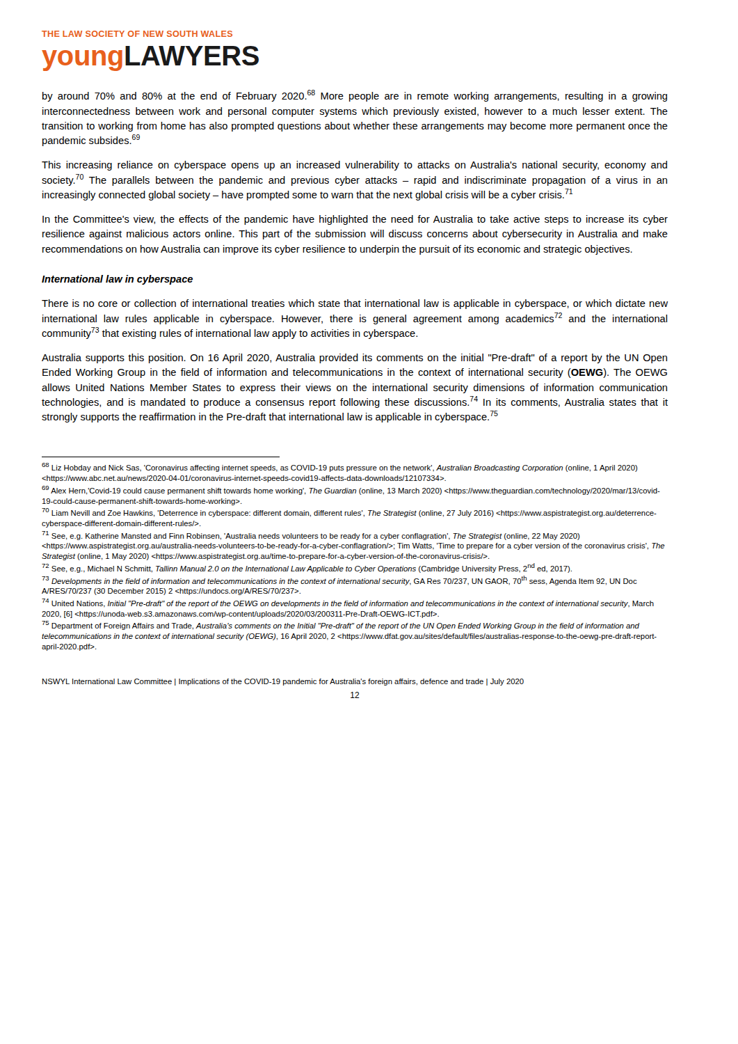THE LAW SOCIETY OF NEW SOUTH WALES
young LAWYERS
by around 70% and 80% at the end of February 2020.68 More people are in remote working arrangements, resulting in a growing interconnectedness between work and personal computer systems which previously existed, however to a much lesser extent. The transition to working from home has also prompted questions about whether these arrangements may become more permanent once the pandemic subsides.69
This increasing reliance on cyberspace opens up an increased vulnerability to attacks on Australia's national security, economy and society.70 The parallels between the pandemic and previous cyber attacks – rapid and indiscriminate propagation of a virus in an increasingly connected global society – have prompted some to warn that the next global crisis will be a cyber crisis.71
In the Committee's view, the effects of the pandemic have highlighted the need for Australia to take active steps to increase its cyber resilience against malicious actors online. This part of the submission will discuss concerns about cybersecurity in Australia and make recommendations on how Australia can improve its cyber resilience to underpin the pursuit of its economic and strategic objectives.
International law in cyberspace
There is no core or collection of international treaties which state that international law is applicable in cyberspace, or which dictate new international law rules applicable in cyberspace. However, there is general agreement among academics72 and the international community73 that existing rules of international law apply to activities in cyberspace.
Australia supports this position. On 16 April 2020, Australia provided its comments on the initial "Pre-draft" of a report by the UN Open Ended Working Group in the field of information and telecommunications in the context of international security (OEWG). The OEWG allows United Nations Member States to express their views on the international security dimensions of information communication technologies, and is mandated to produce a consensus report following these discussions.74 In its comments, Australia states that it strongly supports the reaffirmation in the Pre-draft that international law is applicable in cyberspace.75
68 Liz Hobday and Nick Sas, 'Coronavirus affecting internet speeds, as COVID-19 puts pressure on the network', Australian Broadcasting Corporation (online, 1 April 2020) <https://www.abc.net.au/news/2020-04-01/coronavirus-internet-speeds-covid19-affects-data-downloads/12107334>.
69 Alex Hern,'Covid-19 could cause permanent shift towards home working', The Guardian (online, 13 March 2020) <https://www.theguardian.com/technology/2020/mar/13/covid-19-could-cause-permanent-shift-towards-home-working>.
70 Liam Nevill and Zoe Hawkins, 'Deterrence in cyberspace: different domain, different rules', The Strategist (online, 27 July 2016) <https://www.aspistrategist.org.au/deterrence-cyberspace-different-domain-different-rules/>.
71 See, e.g. Katherine Mansted and Finn Robinsen, 'Australia needs volunteers to be ready for a cyber conflagration', The Strategist (online, 22 May 2020) <https://www.aspistrategist.org.au/australia-needs-volunteers-to-be-ready-for-a-cyber-conflagration/>; Tim Watts, 'Time to prepare for a cyber version of the coronavirus crisis', The Strategist (online, 1 May 2020) <https://www.aspistrategist.org.au/time-to-prepare-for-a-cyber-version-of-the-coronavirus-crisis/>.
72 See, e.g., Michael N Schmitt, Tallinn Manual 2.0 on the International Law Applicable to Cyber Operations (Cambridge University Press, 2nd ed, 2017).
73 Developments in the field of information and telecommunications in the context of international security, GA Res 70/237, UN GAOR, 70th sess, Agenda Item 92, UN Doc A/RES/70/237 (30 December 2015) 2 <https://undocs.org/A/RES/70/237>.
74 United Nations, Initial "Pre-draft" of the report of the OEWG on developments in the field of information and telecommunications in the context of international security, March 2020, [6] <https://unoda-web.s3.amazonaws.com/wp-content/uploads/2020/03/200311-Pre-Draft-OEWG-ICT.pdf>.
75 Department of Foreign Affairs and Trade, Australia's comments on the Initial "Pre-draft" of the report of the UN Open Ended Working Group in the field of information and telecommunications in the context of international security (OEWG), 16 April 2020, 2 <https://www.dfat.gov.au/sites/default/files/australias-response-to-the-oewg-pre-draft-report-april-2020.pdf>.
NSWYL International Law Committee | Implications of the COVID-19 pandemic for Australia's foreign affairs, defence and trade | July 2020
12